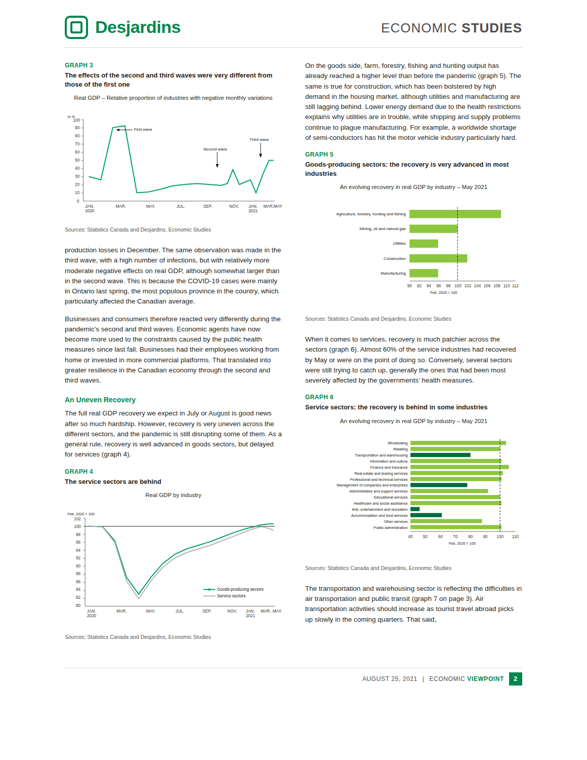Desjardins
ECONOMIC STUDIES
GRAPH 3
The effects of the second and third waves were very different from those of the first one
Real GDP – Relative proportion of industries with negative monthly variations
In % 100 90 80 70 60 50 40 30 20 10 0 JAN.2020 MAR. MAY. JUL. SEP. NOV. JAN.2021 MAR. MAY. First wave Second wave Third wave
Sources: Statistics Canada and Desjardins, Economic Studies
production losses in December. The same observation was made in the third wave, with a high number of infections, but with relatively more moderate negative effects on real GDP, although somewhat larger than in the second wave. This is because the COVID‑19 cases were mainly in Ontario last spring, the most populous province in the country, which particularly affected the Canadian average.
Businesses and consumers therefore reacted very differently during the pandemic’s second and third waves. Economic agents have now become more used to the constraints caused by the public health measures since last fall. Businesses had their employees working from home or invested in more commercial platforms. That translated into greater resilience in the Canadian economy through the second and third waves.
An Uneven Recovery
The full real GDP recovery we expect in July or August is good news after so much hardship. However, recovery is very uneven across the different sectors, and the pandemic is still disrupting some of them. As a general rule, recovery is well advanced in goods sectors, but delayed for services (graph 4).
GRAPH 4
The service sectors are behind
Real GDP by industry
Feb. 2020 = 100 102 100 98 96 94 92 90 88 86 84 82 80 JAN.2020 MAR. MAY. JUL. SEP. NOV. JAN.2021 MAR. MAY. Goods-producing sectors Service sectors
Sources: Statistics Canada and Desjardins, Economic Studies
On the goods side, farm, forestry, fishing and hunting output has already reached a higher level than before the pandemic (graph 5). The same is true for construction, which has been bolstered by high demand in the housing market, although utilities and manufacturing are still lagging behind. Lower energy demand due to the health restrictions explains why utilities are in trouble, while shipping and supply problems continue to plague manufacturing. For example, a worldwide shortage of semi‑conductors has hit the motor vehicle industry particularly hard.
GRAPH 5
Goods-producing sectors: the recovery is very advanced in most industries
An evolving recovery in real GDP by industry – May 2021
Agriculture, forestry, hunting and fishing Mining, oil and natural gas Utilities Construction Manufacturing 90 92 94 96 98 100 102 104 106 108 110 112 Feb. 2020 = 100
Sources: Statistics Canada and Desjardins, Economic Studies
When it comes to services, recovery is much patchier across the sectors (graph 6). Almost 60% of the service industries had recovered by May or were on the point of doing so. Conversely, several sectors were still trying to catch up, generally the ones that had been most severely affected by the governments’ health measures.
GRAPH 6
Service sectors: the recovery is behind in some industries
An evolving recovery in real GDP by industry – May 2021
Wholesaling Retailing Transportation and warehousing Information and culture Finance and insurance Real estate and leasing services Professional and technical services Management of companies and enterprises Administrative and support services Educational services Healthcare and social assistance Arts, entertainment and recreation Accommodation and food services Other services Public administration 40 50 60 70 80 90 100 110 Feb. 2020 = 100
Sources: Statistics Canada and Desjardins, Economic Studies
The transportation and warehousing sector is reflecting the difficulties in air transportation and public transit (graph 7 on page 3). Air transportation activities should increase as tourist travel abroad picks up slowly in the coming quarters. That said,
AUGUST 25, 2021 | ECONOMIC VIEWPOINT 2